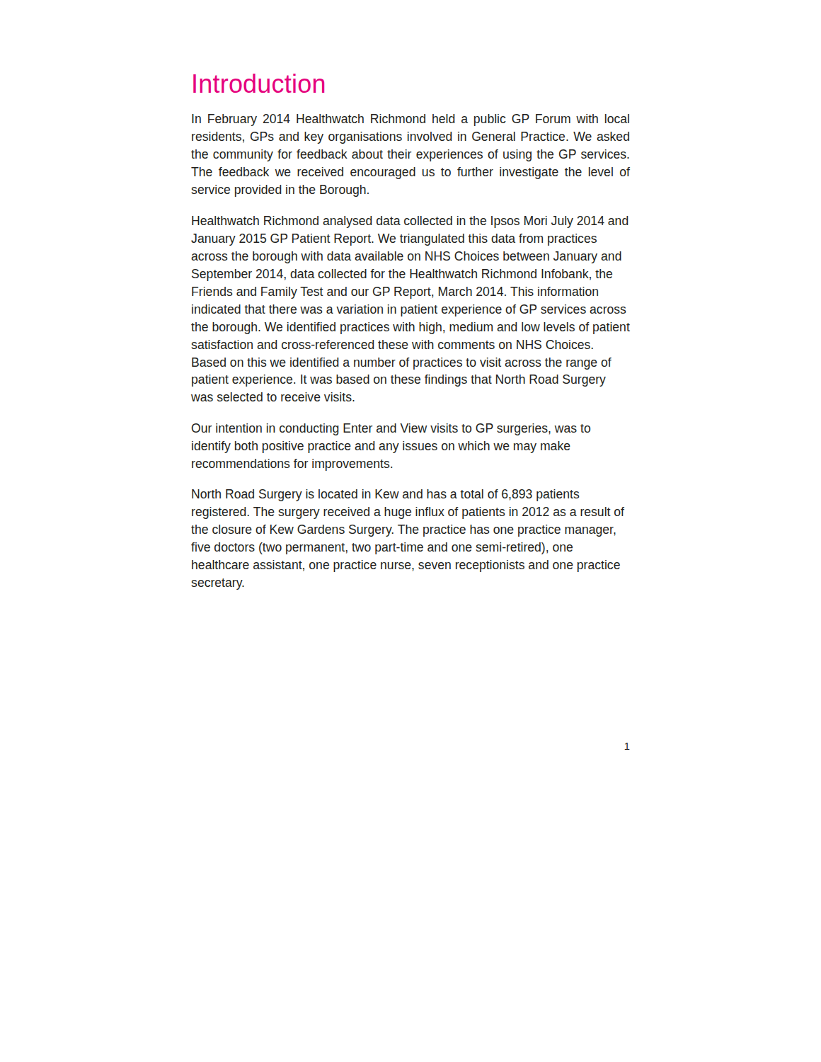Introduction
In February 2014 Healthwatch Richmond held a public GP Forum with local residents, GPs and key organisations involved in General Practice. We asked the community for feedback about their experiences of using the GP services. The feedback we received encouraged us to further investigate the level of service provided in the Borough.
Healthwatch Richmond analysed data collected in the Ipsos Mori July 2014 and January 2015 GP Patient Report. We triangulated this data from practices across the borough with data available on NHS Choices between January and September 2014, data collected for the Healthwatch Richmond Infobank, the Friends and Family Test and our GP Report, March 2014. This information indicated that there was a variation in patient experience of GP services across the borough. We identified practices with high, medium and low levels of patient satisfaction and cross-referenced these with comments on NHS Choices. Based on this we identified a number of practices to visit across the range of patient experience. It was based on these findings that North Road Surgery was selected to receive visits.
Our intention in conducting Enter and View visits to GP surgeries, was to identify both positive practice and any issues on which we may make recommendations for improvements.
North Road Surgery is located in Kew and has a total of 6,893 patients registered. The surgery received a huge influx of patients in 2012 as a result of the closure of Kew Gardens Surgery. The practice has one practice manager, five doctors (two permanent, two part-time and one semi-retired), one healthcare assistant, one practice nurse, seven receptionists and one practice secretary.
1